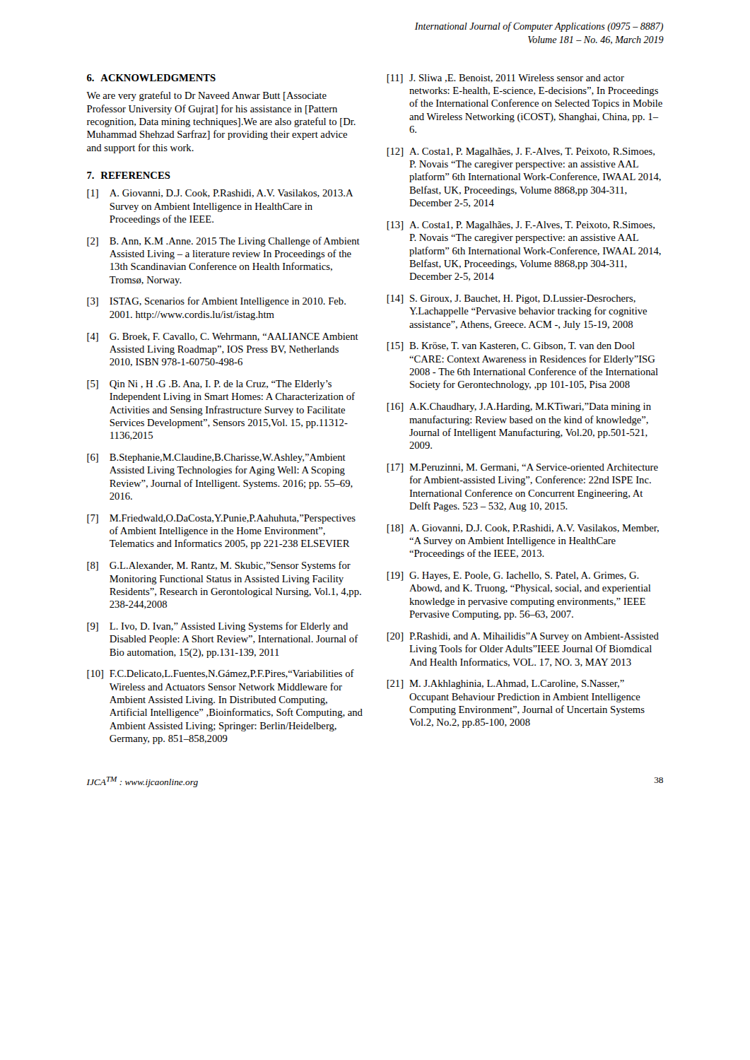International Journal of Computer Applications (0975 – 8887)
Volume 181 – No. 46, March 2019
6. ACKNOWLEDGMENTS
We are very grateful to Dr Naveed Anwar Butt [Associate Professor University Of Gujrat] for his assistance in [Pattern recognition, Data mining techniques].We are also grateful to [Dr. Muhammad Shehzad Sarfraz] for providing their expert advice and support for this work.
7. REFERENCES
[1] A. Giovanni, D.J. Cook, P.Rashidi, A.V. Vasilakos, 2013.A Survey on Ambient Intelligence in HealthCare in Proceedings of the IEEE.
[2] B. Ann, K.M .Anne. 2015 The Living Challenge of Ambient Assisted Living – a literature review In Proceedings of the 13th Scandinavian Conference on Health Informatics, Tromsø, Norway.
[3] ISTAG, Scenarios for Ambient Intelligence in 2010. Feb. 2001. http://www.cordis.lu/ist/istag.htm
[4] G. Broek, F. Cavallo, C. Wehrmann, “AALIANCE Ambient Assisted Living Roadmap”, IOS Press BV, Netherlands 2010, ISBN 978-1-60750-498-6
[5] Qin Ni , H .G .B. Ana, I. P. de la Cruz, “The Elderly’s Independent Living in Smart Homes: A Characterization of Activities and Sensing Infrastructure Survey to Facilitate Services Development”, Sensors 2015,Vol. 15, pp.11312-1136,2015
[6] B.Stephanie,M.Claudine,B.Charisse,W.Ashley,”Ambient Assisted Living Technologies for Aging Well: A Scoping Review”, Journal of Intelligent. Systems. 2016; pp. 55–69, 2016.
[7] M.Friedwald,O.DaCosta,Y.Punie,P.Aahuhuta,”Perspectives of Ambient Intelligence in the Home Environment”, Telematics and Informatics 2005, pp 221-238 ELSEVIER
[8] G.L.Alexander, M. Rantz, M. Skubic,”Sensor Systems for Monitoring Functional Status in Assisted Living Facility Residents”, Research in Gerontological Nursing, Vol.1, 4,pp. 238-244,2008
[9] L. Ivo, D. Ivan,” Assisted Living Systems for Elderly and Disabled People: A Short Review”, International. Journal of Bio automation, 15(2), pp.131-139, 2011
[10] F.C.Delicato,L.Fuentes,N.Gámez,P.F.Pires,“Variabilities of Wireless and Actuators Sensor Network Middleware for Ambient Assisted Living. In Distributed Computing, Artificial Intelligence” ,Bioinformatics, Soft Computing, and Ambient Assisted Living; Springer: Berlin/Heidelberg, Germany, pp. 851–858,2009
[11] J. Sliwa ,E. Benoist, 2011 Wireless sensor and actor networks: E-health, E-science, E-decisions”, In Proceedings of the International Conference on Selected Topics in Mobile and Wireless Networking (iCOST), Shanghai, China, pp. 1–6.
[12] A. Costa1, P. Magalhães, J. F.-Alves, T. Peixoto, R.Simoes, P. Novais “The caregiver perspective: an assistive AAL platform” 6th International Work-Conference, IWAAL 2014, Belfast, UK, Proceedings, Volume 8868,pp 304-311, December 2-5, 2014
[13] A. Costa1, P. Magalhães, J. F.-Alves, T. Peixoto, R.Simoes, P. Novais “The caregiver perspective: an assistive AAL platform” 6th International Work-Conference, IWAAL 2014, Belfast, UK, Proceedings, Volume 8868,pp 304-311, December 2-5, 2014
[14] S. Giroux, J. Bauchet, H. Pigot, D.Lussier-Desrochers, Y.Lachappelle “Pervasive behavior tracking for cognitive assistance”, Athens, Greece. ACM -, July 15-19, 2008
[15] B. Kröse, T. van Kasteren, C. Gibson, T. van den Dool “CARE: Context Awareness in Residences for Elderly”ISG 2008 - The 6th International Conference of the International Society for Gerontechnology, ,pp 101-105, Pisa 2008
[16] A.K.Chaudhary, J.A.Harding, M.KTiwari,”Data mining in manufacturing: Review based on the kind of knowledge”, Journal of Intelligent Manufacturing, Vol.20, pp.501-521, 2009.
[17] M.Peruzinni, M. Germani, “A Service-oriented Architecture for Ambient-assisted Living”, Conference: 22nd ISPE Inc. International Conference on Concurrent Engineering, At Delft Pages. 523 – 532, Aug 10, 2015.
[18] A. Giovanni, D.J. Cook, P.Rashidi, A.V. Vasilakos, Member, “A Survey on Ambient Intelligence in HealthCare “Proceedings of the IEEE, 2013.
[19] G. Hayes, E. Poole, G. Iachello, S. Patel, A. Grimes, G. Abowd, and K. Truong, “Physical, social, and experiential knowledge in pervasive computing environments,” IEEE Pervasive Computing, pp. 56–63, 2007.
[20] P.Rashidi, and A. Mihailidis”A Survey on Ambient-Assisted Living Tools for Older Adults”IEEE Journal Of Biomdical And Health Informatics, VOL. 17, NO. 3, MAY 2013
[21] M. J.Akhlaghinia, L.Ahmad, L.Caroline, S.Nasser,” Occupant Behaviour Prediction in Ambient Intelligence Computing Environment”, Journal of Uncertain Systems Vol.2, No.2, pp.85-100, 2008
IJCATM : www.ijcaonline.org
38